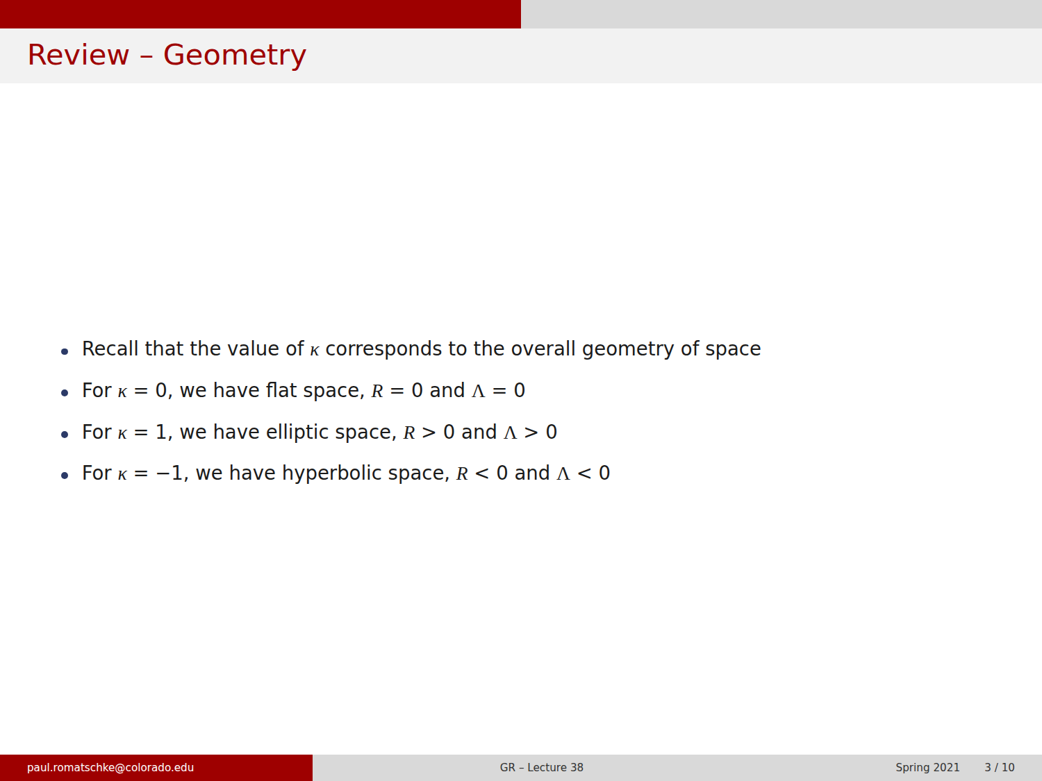Review – Geometry
Recall that the value of κ corresponds to the overall geometry of space
For κ = 0, we have flat space, R = 0 and Λ = 0
For κ = 1, we have elliptic space, R > 0 and Λ > 0
For κ = −1, we have hyperbolic space, R < 0 and Λ < 0
paul.romatschke@colorado.edu
GR – Lecture 38
Spring 20213 / 10